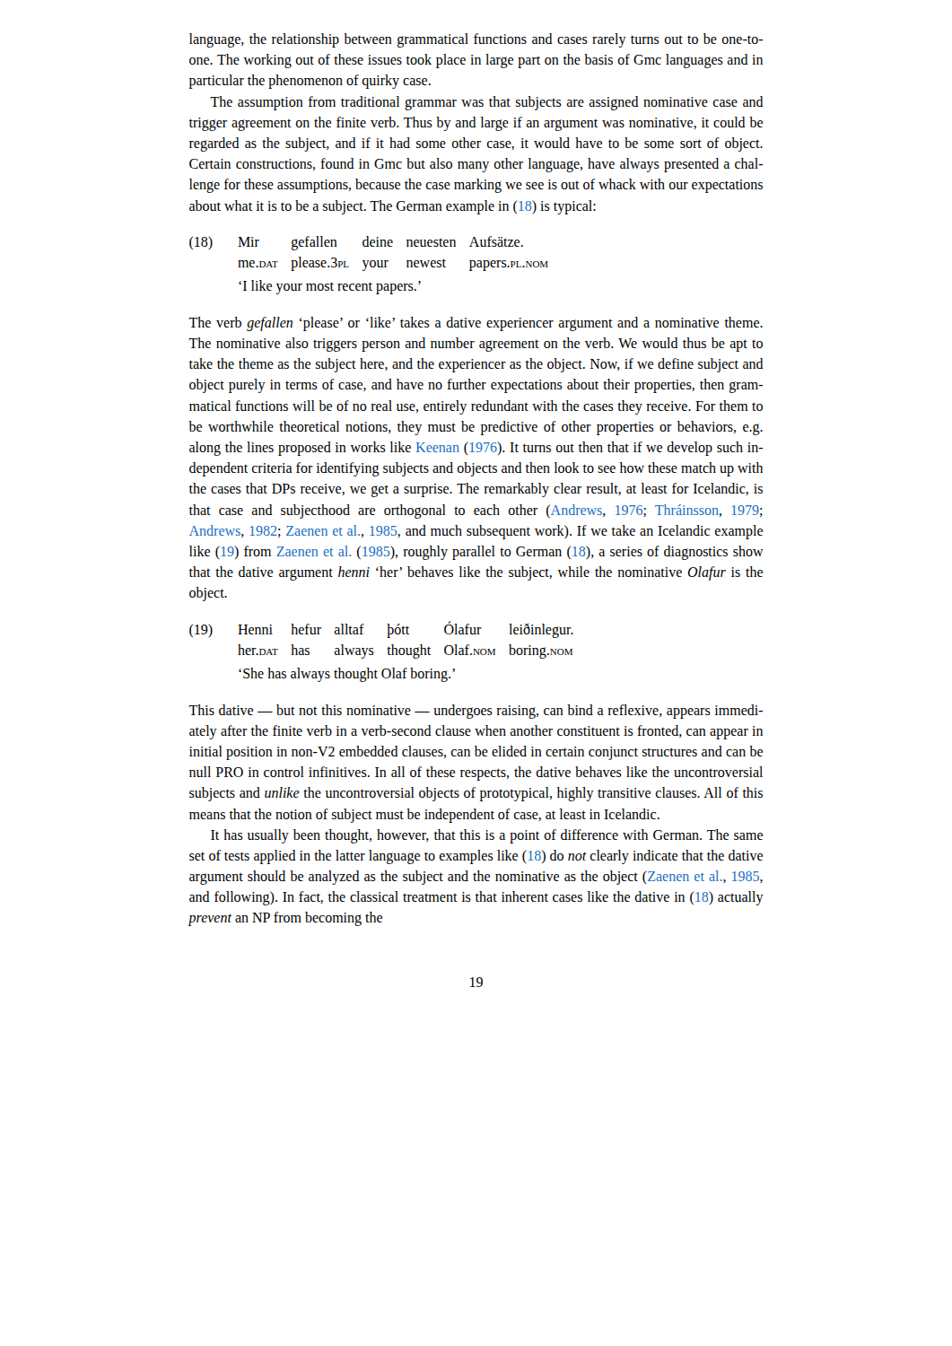language, the relationship between grammatical functions and cases rarely turns out to be one-to-one. The working out of these issues took place in large part on the basis of Gmc languages and in particular the phenomenon of quirky case.
The assumption from traditional grammar was that subjects are assigned nominative case and trigger agreement on the finite verb. Thus by and large if an argument was nominative, it could be regarded as the subject, and if it had some other case, it would have to be some sort of object. Certain constructions, found in Gmc but also many other language, have always presented a challenge for these assumptions, because the case marking we see is out of whack with our expectations about what it is to be a subject. The German example in (18) is typical:
(18)
Mir
gefallen
deine
neuesten
Aufsätze.
me.dat
please.3pl
your
newest
papers.pl.nom
‘I like your most recent papers.’
The verb gefallen ‘please’ or ‘like’ takes a dative experiencer argument and a nominative theme. The nominative also triggers person and number agreement on the verb. We would thus be apt to take the theme as the subject here, and the experiencer as the object. Now, if we define subject and object purely in terms of case, and have no further expectations about their properties, then grammatical functions will be of no real use, entirely redundant with the cases they receive. For them to be worthwhile theoretical notions, they must be predictive of other properties or behaviors, e.g. along the lines proposed in works like Keenan (1976). It turns out then that if we develop such independent criteria for identifying subjects and objects and then look to see how these match up with the cases that DPs receive, we get a surprise. The remarkably clear result, at least for Icelandic, is that case and subjecthood are orthogonal to each other (Andrews, 1976; Thráinsson, 1979; Andrews, 1982; Zaenen et al., 1985, and much subsequent work). If we take an Icelandic example like (19) from Zaenen et al. (1985), roughly parallel to German (18), a series of diagnostics show that the dative argument henni ‘her’ behaves like the subject, while the nominative Olafur is the object.
(19)
Henni
hefur
alltaf
þótt
Ólafur
leiðinlegur.
her.dat
has
always
thought
Olaf.nom
boring.nom
‘She has always thought Olaf boring.’
This dative — but not this nominative — undergoes raising, can bind a reflexive, appears immediately after the finite verb in a verb-second clause when another constituent is fronted, can appear in initial position in non-V2 embedded clauses, can be elided in certain conjunct structures and can be null PRO in control infinitives. In all of these respects, the dative behaves like the uncontroversial subjects and unlike the uncontroversial objects of prototypical, highly transitive clauses. All of this means that the notion of subject must be independent of case, at least in Icelandic.
It has usually been thought, however, that this is a point of difference with German. The same set of tests applied in the latter language to examples like (18) do not clearly indicate that the dative argument should be analyzed as the subject and the nominative as the object (Zaenen et al., 1985, and following). In fact, the classical treatment is that inherent cases like the dative in (18) actually prevent an NP from becoming the
19